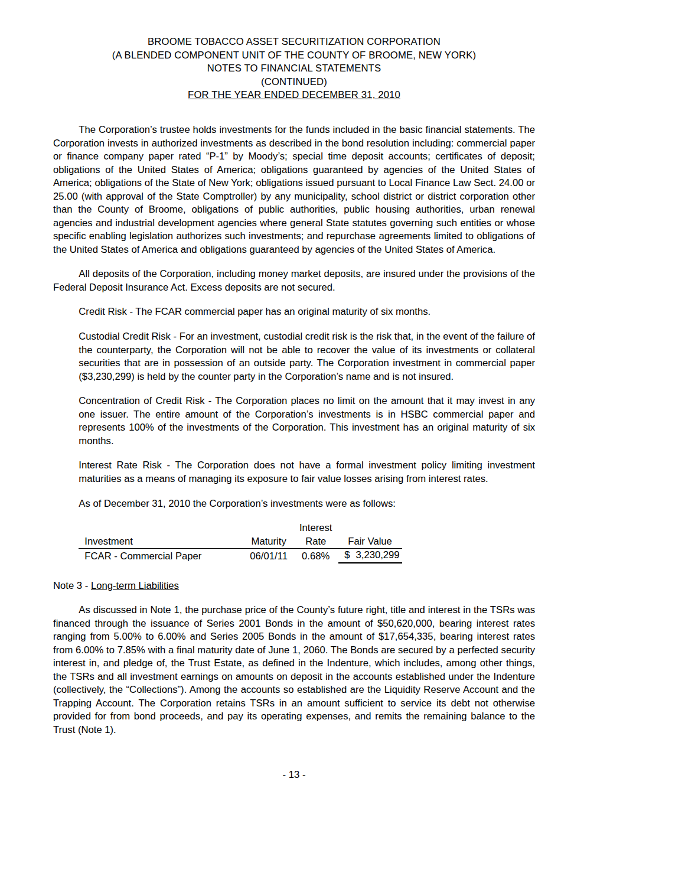BROOME TOBACCO ASSET SECURITIZATION CORPORATION
(A BLENDED COMPONENT UNIT OF THE COUNTY OF BROOME, NEW YORK)
NOTES TO FINANCIAL STATEMENTS
(CONTINUED)
FOR THE YEAR ENDED DECEMBER 31, 2010
The Corporation’s trustee holds investments for the funds included in the basic financial statements. The Corporation invests in authorized investments as described in the bond resolution including: commercial paper or finance company paper rated “P-1” by Moody’s; special time deposit accounts; certificates of deposit; obligations of the United States of America; obligations guaranteed by agencies of the United States of America; obligations of the State of New York; obligations issued pursuant to Local Finance Law Sect. 24.00 or 25.00 (with approval of the State Comptroller) by any municipality, school district or district corporation other than the County of Broome, obligations of public authorities, public housing authorities, urban renewal agencies and industrial development agencies where general State statutes governing such entities or whose specific enabling legislation authorizes such investments; and repurchase agreements limited to obligations of the United States of America and obligations guaranteed by agencies of the United States of America.
All deposits of the Corporation, including money market deposits, are insured under the provisions of the Federal Deposit Insurance Act. Excess deposits are not secured.
Credit Risk - The FCAR commercial paper has an original maturity of six months.
Custodial Credit Risk - For an investment, custodial credit risk is the risk that, in the event of the failure of the counterparty, the Corporation will not be able to recover the value of its investments or collateral securities that are in possession of an outside party. The Corporation investment in commercial paper ($3,230,299) is held by the counter party in the Corporation’s name and is not insured.
Concentration of Credit Risk - The Corporation places no limit on the amount that it may invest in any one issuer. The entire amount of the Corporation’s investments is in HSBC commercial paper and represents 100% of the investments of the Corporation. This investment has an original maturity of six months.
Interest Rate Risk - The Corporation does not have a formal investment policy limiting investment maturities as a means of managing its exposure to fair value losses arising from interest rates.
As of December 31, 2010 the Corporation’s investments were as follows:
| | | Interest | | |
| Investment | Maturity | Rate | Fair Value |
| FCAR - Commercial Paper | 06/01/11 | 0.68% | $ | 3,230,299 |
Note 3 - Long-term Liabilities
As discussed in Note 1, the purchase price of the County’s future right, title and interest in the TSRs was financed through the issuance of Series 2001 Bonds in the amount of $50,620,000, bearing interest rates ranging from 5.00% to 6.00% and Series 2005 Bonds in the amount of $17,654,335, bearing interest rates from 6.00% to 7.85% with a final maturity date of June 1, 2060. The Bonds are secured by a perfected security interest in, and pledge of, the Trust Estate, as defined in the Indenture, which includes, among other things, the TSRs and all investment earnings on amounts on deposit in the accounts established under the Indenture (collectively, the “Collections”). Among the accounts so established are the Liquidity Reserve Account and the Trapping Account. The Corporation retains TSRs in an amount sufficient to service its debt not otherwise provided for from bond proceeds, and pay its operating expenses, and remits the remaining balance to the Trust (Note 1).
- 13 -